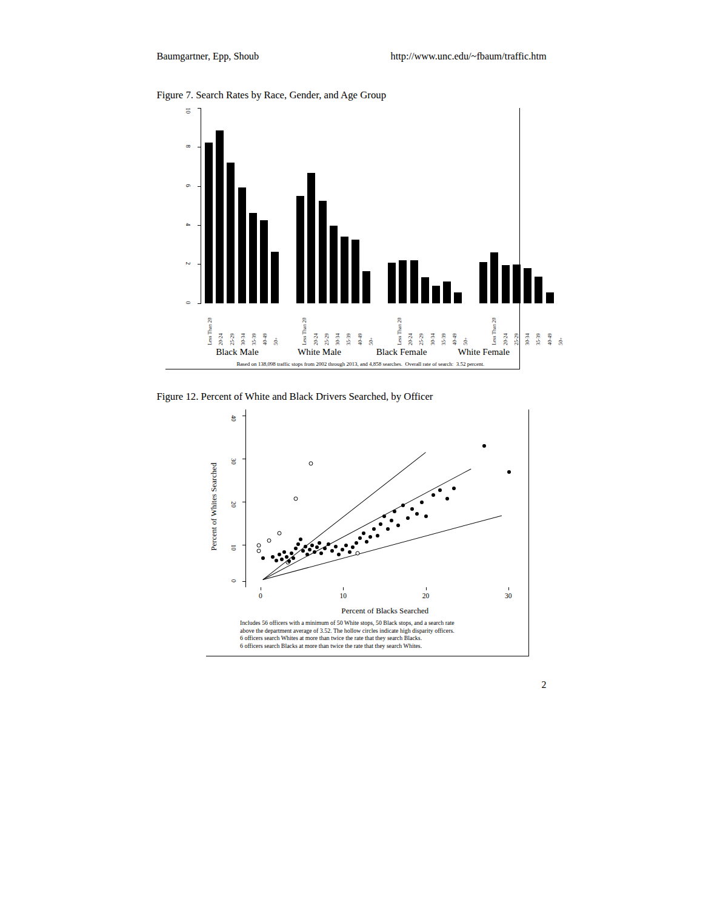Baumgartner, Epp, Shoub http://www.unc.edu/~fbaum/traffic.htm
Figure 7. Search Rates by Race, Gender, and Age Group
10
8
6
4
2
0
Less Than 20
20-24
25-29
30-34
35-39
40-49
50+
Less Than 20
20-24
25-29
30-34
35-39
40-49
50+
Less Than 20
20-24
25-29
30-34
35-39
40-49
50+
Less Than 20
20-24
25-29
30-34
35-39
40-49
50+
Black Male
White Male
Black Female
White Female
Based on 138,098 traffic stops from 2002 through 2013, and 4,858 searches. Overall rate of search: 3.52 percent.
Figure 12. Percent of White and Black Drivers Searched, by Officer
Percent of Whites Searched
40
30
20
10
0
0
10
20
30
Percent of Blacks Searched
Includes 56 officers with a minimum of 50 White stops, 50 Black stops, and a search rate
above the department average of 3.52. The hollow circles indicate high disparity officers.
6 officers search Whites at more than twice the rate that they search Blacks.
6 officers search Blacks at more than twice the rate that they search Whites.
2